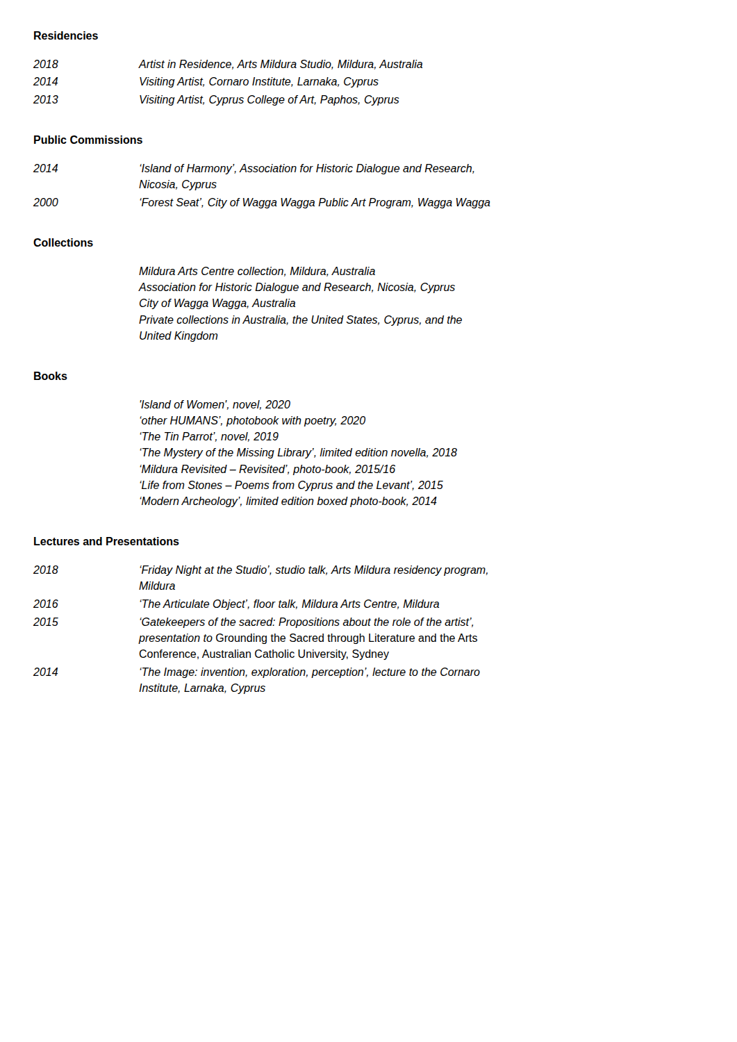Residencies
2018
Artist in Residence, Arts Mildura Studio, Mildura, Australia
2014
Visiting Artist, Cornaro Institute, Larnaka, Cyprus
2013
Visiting Artist, Cyprus College of Art, Paphos, Cyprus
Public Commissions
2014
‘Island of Harmony’, Association for Historic Dialogue and Research, Nicosia, Cyprus
2000
‘Forest Seat’, City of Wagga Wagga Public Art Program, Wagga Wagga
Collections
Mildura Arts Centre collection, Mildura, Australia
Association for Historic Dialogue and Research, Nicosia, Cyprus
City of Wagga Wagga, Australia
Private collections in Australia, the United States, Cyprus, and the
United Kingdom
Books
'Island of Women', novel, 2020
‘other HUMANS’, photobook with poetry, 2020
‘The Tin Parrot’, novel, 2019
‘The Mystery of the Missing Library’, limited edition novella, 2018
‘Mildura Revisited – Revisited’, photo-book, 2015/16
‘Life from Stones – Poems from Cyprus and the Levant’, 2015
‘Modern Archeology’, limited edition boxed photo-book, 2014
Lectures and Presentations
2018
‘Friday Night at the Studio’, studio talk, Arts Mildura residency program, Mildura
2016
‘The Articulate Object’, floor talk, Mildura Arts Centre, Mildura
2015
‘Gatekeepers of the sacred: Propositions about the role of the artist’, presentation to Grounding the Sacred through Literature and the Arts Conference, Australian Catholic University, Sydney
2014
‘The Image: invention, exploration, perception’, lecture to the Cornaro Institute, Larnaka, Cyprus